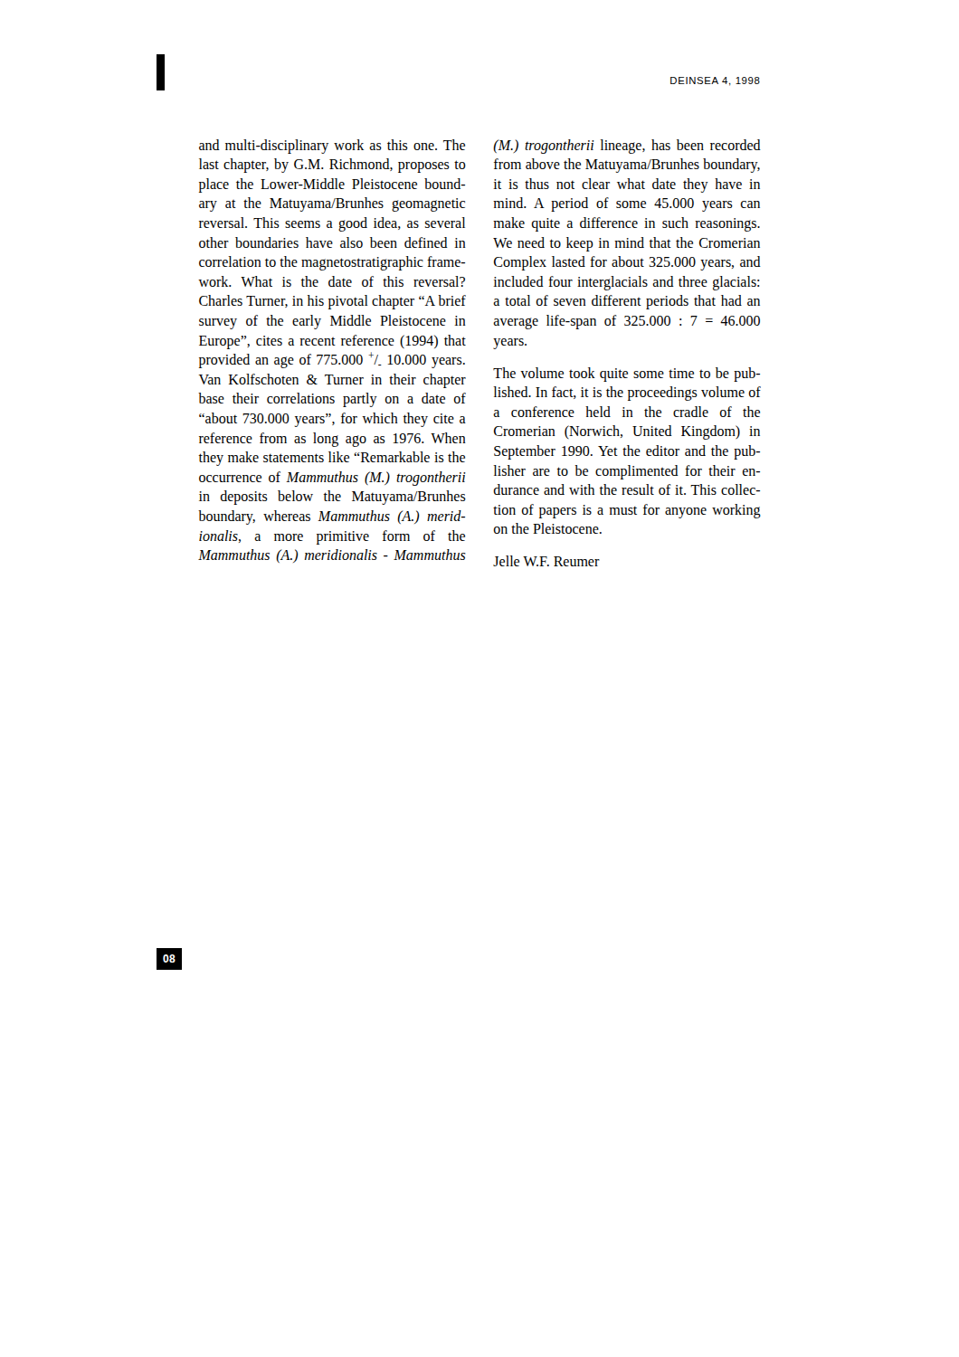DEINSEA 4, 1998
and multi-disciplinary work as this one. The last chapter, by G.M. Richmond, proposes to place the Lower-Middle Pleistocene boundary at the Matuyama/Brunhes geomagnetic reversal. This seems a good idea, as several other boundaries have also been defined in correlation to the magnetostratigraphic framework. What is the date of this reversal? Charles Turner, in his pivotal chapter “A brief survey of the early Middle Pleistocene in Europe”, cites a recent reference (1994) that provided an age of 775.000 +/- 10.000 years. Van Kolfschoten & Turner in their chapter base their correlations partly on a date of “about 730.000 years”, for which they cite a reference from as long ago as 1976. When they make statements like “Remarkable is the occurrence of Mammuthus (M.) trogontherii in deposits below the Matuyama/Brunhes boundary, whereas Mammuthus (A.) meridionalis, a more primitive form of the Mammuthus (A.) meridionalis - Mammuthus (M.) trogontherii lineage, has been recorded from above the Matuyama/Brunhes boundary, it is thus not clear what date they have in mind. A period of some 45.000 years can make quite a difference in such reasonings. We need to keep in mind that the Cromerian Complex lasted for about 325.000 years, and included four interglacials and three glacials: a total of seven different periods that had an average life-span of 325.000 : 7 = 46.000 years.
The volume took quite some time to be published. In fact, it is the proceedings volume of a conference held in the cradle of the Cromerian (Norwich, United Kingdom) in September 1990. Yet the editor and the publisher are to be complimented for their endurance and with the result of it. This collection of papers is a must for anyone working on the Pleistocene.
Jelle W.F. Reumer
08